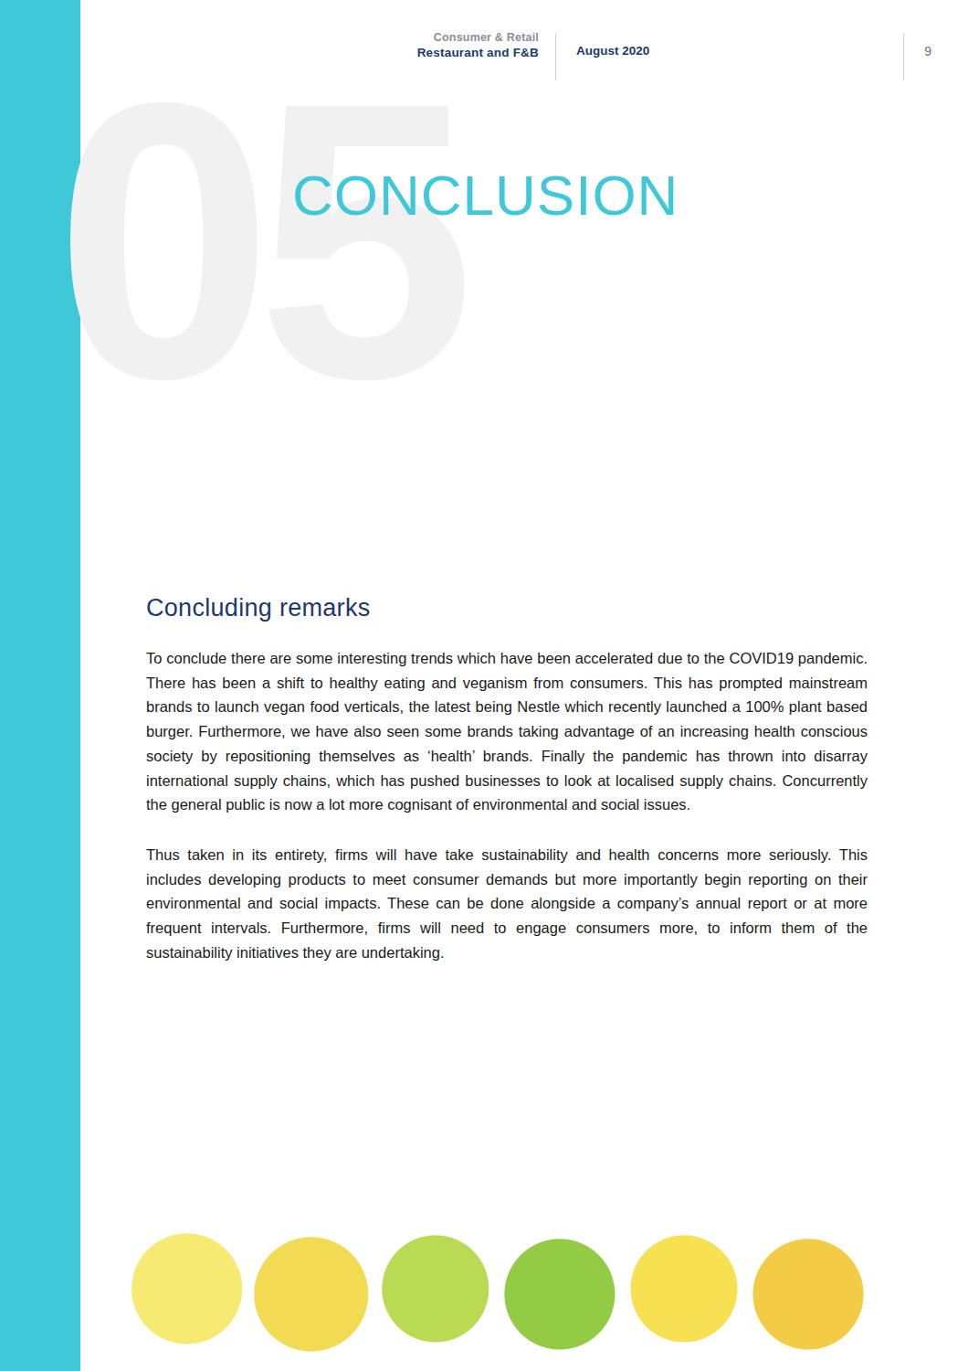Consumer & Retail
Restaurant and F&B
August 2020
9
05
CONCLUSION
Concluding remarks
To conclude there are some interesting trends which have been accelerated due to the COVID19 pandemic. There has been a shift to healthy eating and veganism from consumers. This has prompted mainstream brands to launch vegan food verticals, the latest being Nestle which recently launched a 100% plant based burger. Furthermore, we have also seen some brands taking advantage of an increasing health conscious society by repositioning themselves as ‘health’ brands. Finally the pandemic has thrown into disarray international supply chains, which has pushed businesses to look at localised supply chains. Concurrently the general public is now a lot more cognisant of environmental and social issues.
Thus taken in its entirety, firms will have take sustainability and health concerns more seriously. This includes developing products to meet consumer demands but more importantly begin reporting on their environmental and social impacts. These can be done alongside a company’s annual report or at more frequent intervals. Furthermore, firms will need to engage consumers more, to inform them of the sustainability initiatives they are undertaking.